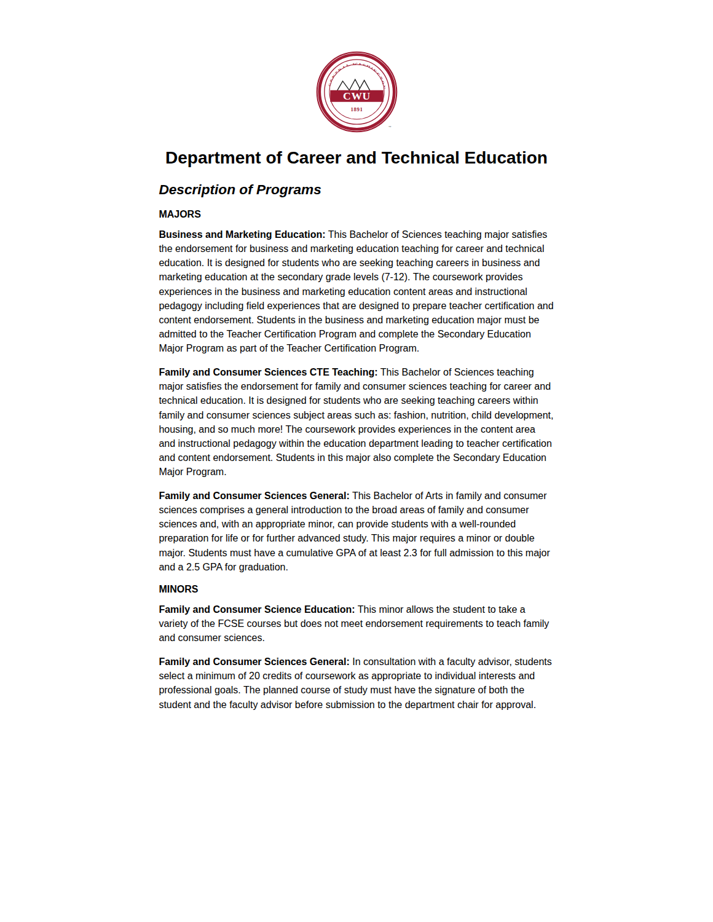CENTRAL WASHINGTON UNIVERSITY CWU 1891 ™
Department of Career and Technical Education
Description of Programs
MAJORS
Business and Marketing Education: This Bachelor of Sciences teaching major satisfies the endorsement for business and marketing education teaching for career and technical education. It is designed for students who are seeking teaching careers in business and marketing education at the secondary grade levels (7-12). The coursework provides experiences in the business and marketing education content areas and instructional pedagogy including field experiences that are designed to prepare teacher certification and content endorsement. Students in the business and marketing education major must be admitted to the Teacher Certification Program and complete the Secondary Education Major Program as part of the Teacher Certification Program.
Family and Consumer Sciences CTE Teaching: This Bachelor of Sciences teaching major satisfies the endorsement for family and consumer sciences teaching for career and technical education. It is designed for students who are seeking teaching careers within family and consumer sciences subject areas such as: fashion, nutrition, child development, housing, and so much more! The coursework provides experiences in the content area and instructional pedagogy within the education department leading to teacher certification and content endorsement. Students in this major also complete the Secondary Education Major Program.
Family and Consumer Sciences General: This Bachelor of Arts in family and consumer sciences comprises a general introduction to the broad areas of family and consumer sciences and, with an appropriate minor, can provide students with a well-rounded preparation for life or for further advanced study. This major requires a minor or double major. Students must have a cumulative GPA of at least 2.3 for full admission to this major and a 2.5 GPA for graduation.
MINORS
Family and Consumer Science Education: This minor allows the student to take a variety of the FCSE courses but does not meet endorsement requirements to teach family and consumer sciences.
Family and Consumer Sciences General: In consultation with a faculty advisor, students select a minimum of 20 credits of coursework as appropriate to individual interests and professional goals. The planned course of study must have the signature of both the student and the faculty advisor before submission to the department chair for approval.